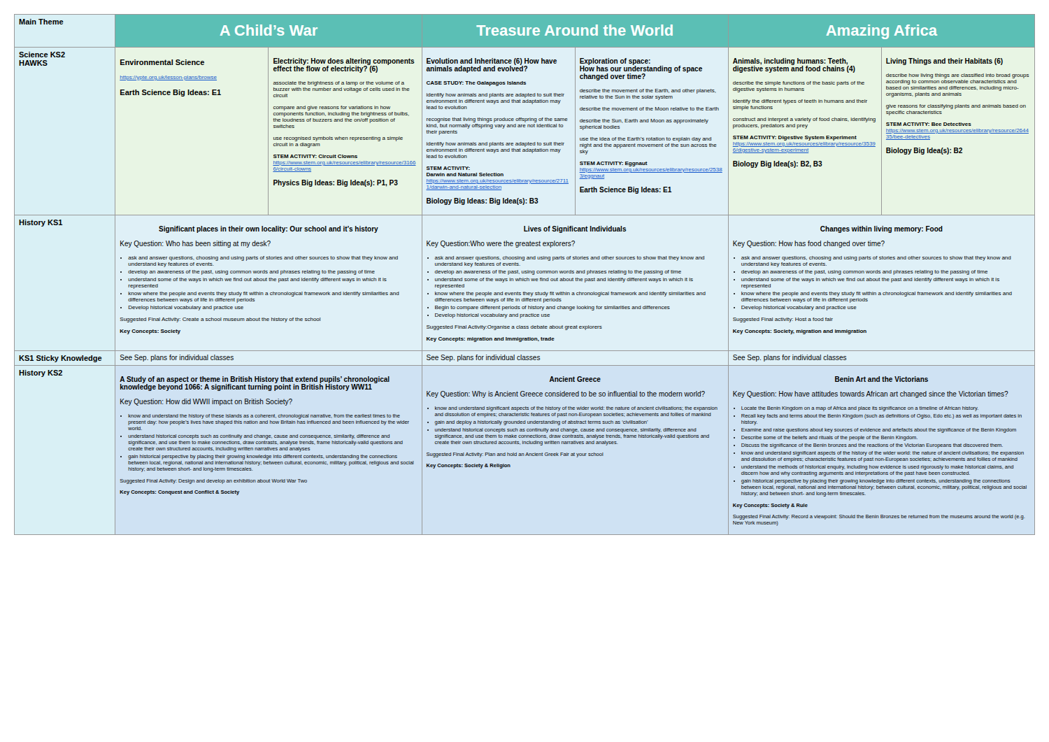| Main Theme | A Child’s War | Treasure Around the World | Amazing Africa |
| Science KS2 HAWKS | Environmental Science https://ypte.org.uk/lesson-plans/browse Earth Science Big Ideas: E1 | Electricity: How does altering components effect the flow of electricity? (6) associate the brightness of a lamp or the volume of a buzzer with the number and voltage of cells used in the circuit compare and give reasons for variations in how components function, including the brightness of bulbs, the loudness of buzzers and the on/off position of switches use recognised symbols when representing a simple circuit in a diagram STEM ACTIVITY: Circuit Clowns https://www.stem.org.uk/resources/elibrary/resource/31666/circuit-clowns Physics Big Ideas: Big Idea(s): P1, P3 | Evolution and Inheritance (6) How have animals adapted and evolved? CASE STUDY: The Galapagos Islands identify how animals and plants are adapted to suit their environment in different ways and that adaptation may lead to evolution recognise that living things produce offspring of the same kind, but normally offspring vary and are not identical to their parents identify how animals and plants are adapted to suit their environment in different ways and that adaptation may lead to evolution STEM ACTIVITY: Darwin and Natural Selection https://www.stem.org.uk/resources/elibrary/resource/27111/darwin-and-natural-selection Biology Big Ideas: Big Idea(s): B3 | Exploration of space: How has our understanding of space changed over time? describe the movement of the Earth, and other planets, relative to the Sun in the solar system describe the movement of the Moon relative to the Earth describe the Sun, Earth and Moon as approximately spherical bodies use the idea of the Earth’s rotation to explain day and night and the apparent movement of the sun across the sky STEM ACTIVITY: Eggnaut https://www.stem.org.uk/resources/elibrary/resource/25383/eggnaut Earth Science Big Ideas: E1 | Animals, including humans: Teeth, digestive system and food chains (4) describe the simple functions of the basic parts of the digestive systems in humans identify the different types of teeth in humans and their simple functions construct and interpret a variety of food chains, identifying producers, predators and prey STEM ACTIVITY: Digestive System Experiment https://www.stem.org.uk/resources/elibrary/resource/35396/digestive-system-experiment Biology Big Idea(s): B2, B3 | Living Things and their Habitats (6) describe how living things are classified into broad groups according to common observable characteristics and based on similarities and differences, including micro-organisms, plants and animals give reasons for classifying plants and animals based on specific characteristics STEM ACTIVITY: Bee Detectives https://www.stem.org.uk/resources/elibrary/resource/264435/bee-detectives Biology Big Idea(s): B2 |
| History KS1 | Significant places in their own locality: Our school and it’s history Key Question: Who has been sitting at my desk? ask and answer questions, choosing and using parts of stories and other sources to show that they know and understand key features of events. develop an awareness of the past, using common words and phrases relating to the passing of time understand some of the ways in which we find out about the past and identify different ways in which it is represented know where the people and events they study fit within a chronological framework and identify similarities and differences between ways of life in different periods Develop historical vocabulary and practice use Suggested Final Activity: Create a school museum about the history of the school Key Concepts: Society | Lives of Significant Individuals Key Question:Who were the greatest explorers? ask and answer questions, choosing and using parts of stories and other sources to show that they know and understand key features of events. develop an awareness of the past, using common words and phrases relating to the passing of time understand some of the ways in which we find out about the past and identify different ways in which it is represented know where the people and events they study fit within a chronological framework and identify similarities and differences between ways of life in different periods Begin to compare different periods of history and change looking for similarities and differences Develop historical vocabulary and practice use Suggested Final Activity:Organise a class debate about great explorers Key Concepts: migration and Immigration, trade | Changes within living memory: Food Key Question: How has food changed over time? ask and answer questions, choosing and using parts of stories and other sources to show that they know and understand key features of events. develop an awareness of the past, using common words and phrases relating to the passing of time understand some of the ways in which we find out about the past and identify different ways in which it is represented know where the people and events they study fit within a chronological framework and identify similarities and differences between ways of life in different periods Develop historical vocabulary and practice use Suggested Final activity: Host a food fair Key Concepts: Society, migration and immigration |
| KS1 Sticky Knowledge | See Sep. plans for individual classes | See Sep. plans for individual classes | See Sep. plans for individual classes |
| History KS2 | A Study of an aspect or theme in British History that extend pupils’ chronological knowledge beyond 1066: A significant turning point in British History WW11 Key Question: How did WWII impact on British Society? know and understand the history of these islands as a coherent, chronological narrative, from the earliest times to the present day: how people’s lives have shaped this nation and how Britain has influenced and been influenced by the wider world. understand historical concepts such as continuity and change, cause and consequence, similarity, difference and significance, and use them to make connections, draw contrasts, analyse trends, frame historically-valid questions and create their own structured accounts, including written narratives and analyses gain historical perspective by placing their growing knowledge into different contexts, understanding the connections between local, regional, national and international history; between cultural, economic, military, political, religious and social history; and between short- and long-term timescales. Suggested Final Activity: Design and develop an exhibition about World War Two Key Concepts: Conquest and Conflict & Society | Ancient Greece Key Question: Why is Ancient Greece considered to be so influential to the modern world? know and understand significant aspects of the history of the wider world: the nature of ancient civilisations; the expansion and dissolution of empires; characteristic features of past non-European societies; achievements and follies of mankind gain and deploy a historically grounded understanding of abstract terms such as ‘civilisation’ understand historical concepts such as continuity and change, cause and consequence, similarity, difference and significance, and use them to make connections, draw contrasts, analyse trends, frame historically-valid questions and create their own structured accounts, including written narratives and analyses. Suggested Final Activity: Plan and hold an Ancient Greek Fair at your school Key Concepts: Society & Religion | Benin Art and the Victorians Key Question: How have attitudes towards African art changed since the Victorian times? Locate the Benin Kingdom on a map of Africa and place its significance on a timeline of African history. Recall key facts and terms about the Benin Kingdom (such as definitions of Ogiso, Edo etc.) as well as important dates in history. Examine and raise questions about key sources of evidence and artefacts about the significance of the Benin Kingdom Describe some of the beliefs and rituals of the people of the Benin Kingdom. Discuss the significance of the Benin bronzes and the reactions of the Victorian Europeans that discovered them. know and understand significant aspects of the history of the wider world: the nature of ancient civilisations; the expansion and dissolution of empires; characteristic features of past non-European societies; achievements and follies of mankind understand the methods of historical enquiry, including how evidence is used rigorously to make historical claims, and discern how and why contrasting arguments and interpretations of the past have been constructed. gain historical perspective by placing their growing knowledge into different contexts, understanding the connections between local, regional, national and international history; between cultural, economic, military, political, religious and social history; and between short- and long-term timescales. Key Concepts: Society & Rule Suggested Final Activity: Record a viewpoint: Should the Benin Bronzes be returned from the museums around the world (e.g. New York museum) |